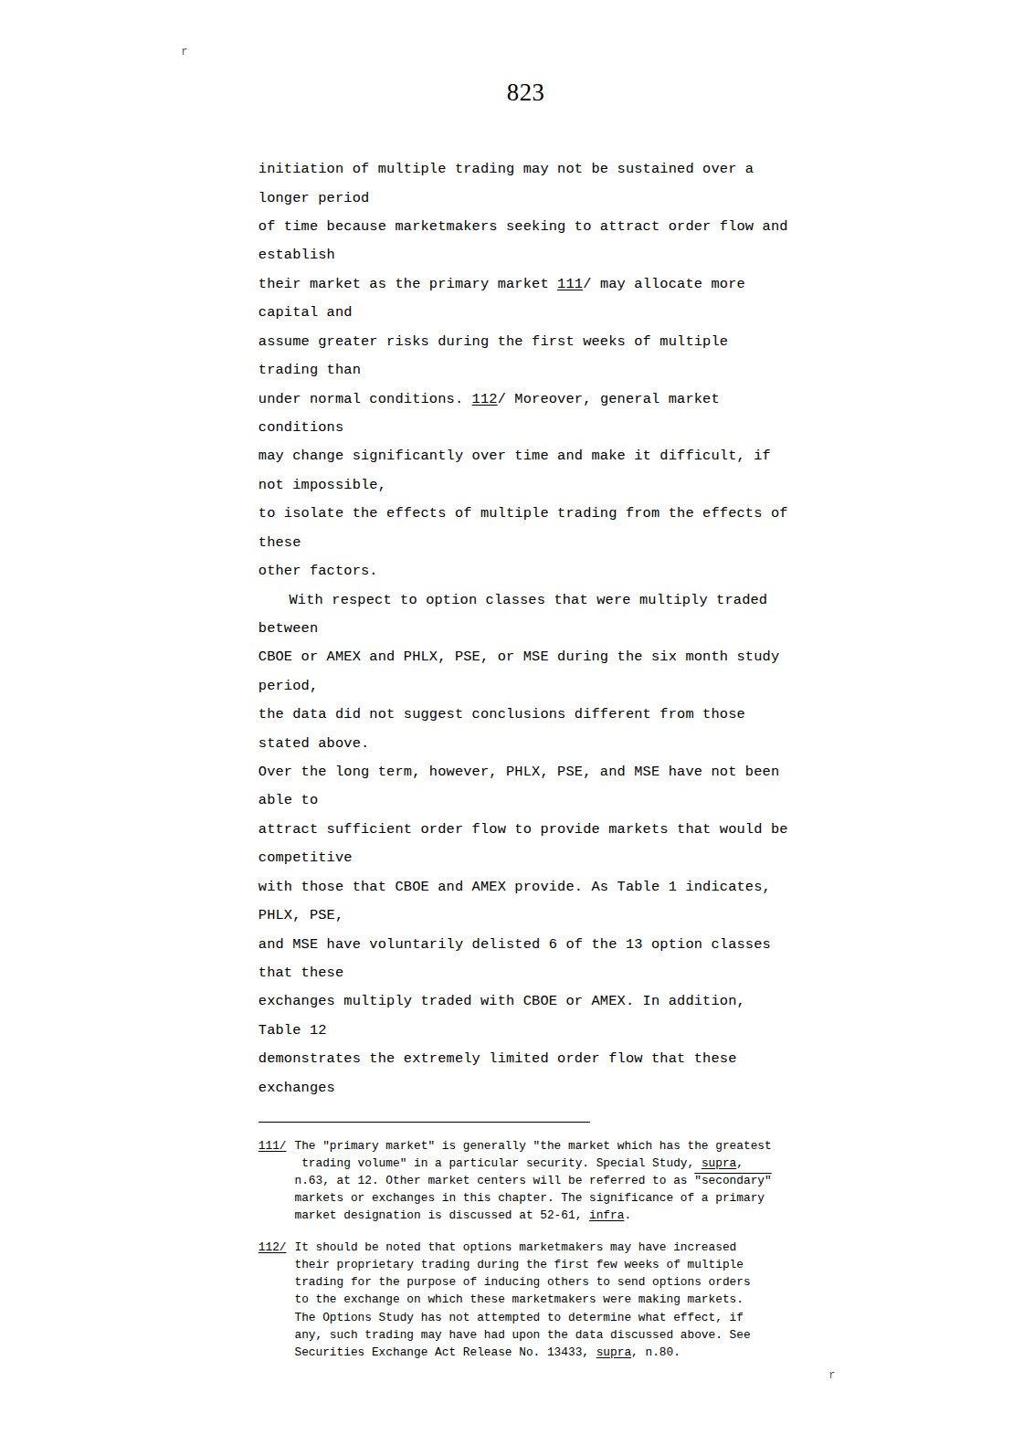r
823
initiation of multiple trading may not be sustained over a longer period
of time because marketmakers seeking to attract order flow and establish
their market as the primary market 111/ may allocate more capital and
assume greater risks during the first weeks of multiple trading than
under normal conditions. 112/ Moreover, general market conditions
may change significantly over time and make it difficult, if not impossible,
to isolate the effects of multiple trading from the effects of these
other factors.
With respect to option classes that were multiply traded between
CBOE or AMEX and PHLX, PSE, or MSE during the six month study period,
the data did not suggest conclusions different from those stated above.
Over the long term, however, PHLX, PSE, and MSE have not been able to
attract sufficient order flow to provide markets that would be competitive
with those that CBOE and AMEX provide. As Table 1 indicates, PHLX, PSE,
and MSE have voluntarily delisted 6 of the 13 option classes that these
exchanges multiply traded with CBOE or AMEX. In addition, Table 12
demonstrates the extremely limited order flow that these exchanges
111/
The "primary market" is generally "the market which has the greatest
trading volume" in a particular security. Special Study, supra,
n.63, at 12. Other market centers will be referred to as "secondary"
markets or exchanges in this chapter. The significance of a primary
market designation is discussed at 52-61, infra.
112/
It should be noted that options marketmakers may have increased
their proprietary trading during the first few weeks of multiple
trading for the purpose of inducing others to send options orders
to the exchange on which these marketmakers were making markets.
The Options Study has not attempted to determine what effect, if
any, such trading may have had upon the data discussed above. See
Securities Exchange Act Release No. 13433, supra, n.80.
r